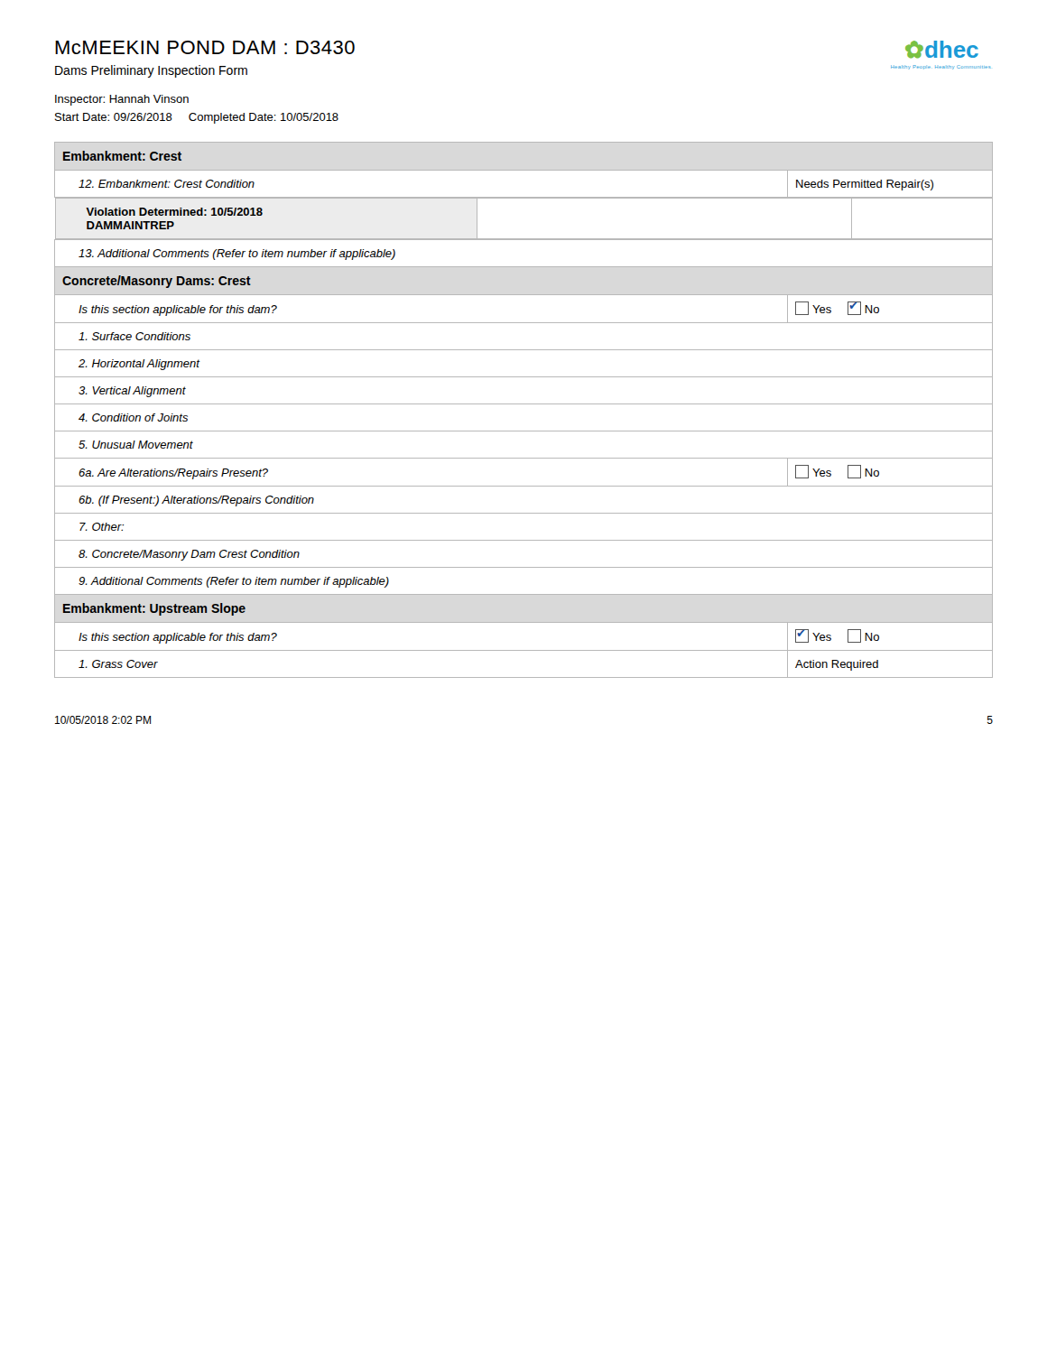✿dhec
Healthy People. Healthy Communities.
McMEEKIN POND DAM : D3430
Dams Preliminary Inspection Form
Inspector: Hannah Vinson
Start Date: 09/26/2018 Completed Date: 10/05/2018
| Embankment: Crest |
| 12. Embankment: Crest Condition | Needs Permitted Repair(s) |
| / Violation Determined: 10/5/2018 DAMMAINTREP / / / |
| 13. Additional Comments (Refer to item number if applicable) |
| Concrete/Masonry Dams: Crest |
| Is this section applicable for this dam? | Yes No |
| 1. Surface Conditions |
| 2. Horizontal Alignment |
| 3. Vertical Alignment |
| 4. Condition of Joints |
| 5. Unusual Movement |
| 6a. Are Alterations/Repairs Present? | Yes No |
| 6b. (If Present:) Alterations/Repairs Condition |
| 7. Other: |
| 8. Concrete/Masonry Dam Crest Condition |
| 9. Additional Comments (Refer to item number if applicable) |
| Embankment: Upstream Slope |
| Is this section applicable for this dam? | Yes No |
| 1. Grass Cover | Action Required |
10/05/2018 2:02 PM 5